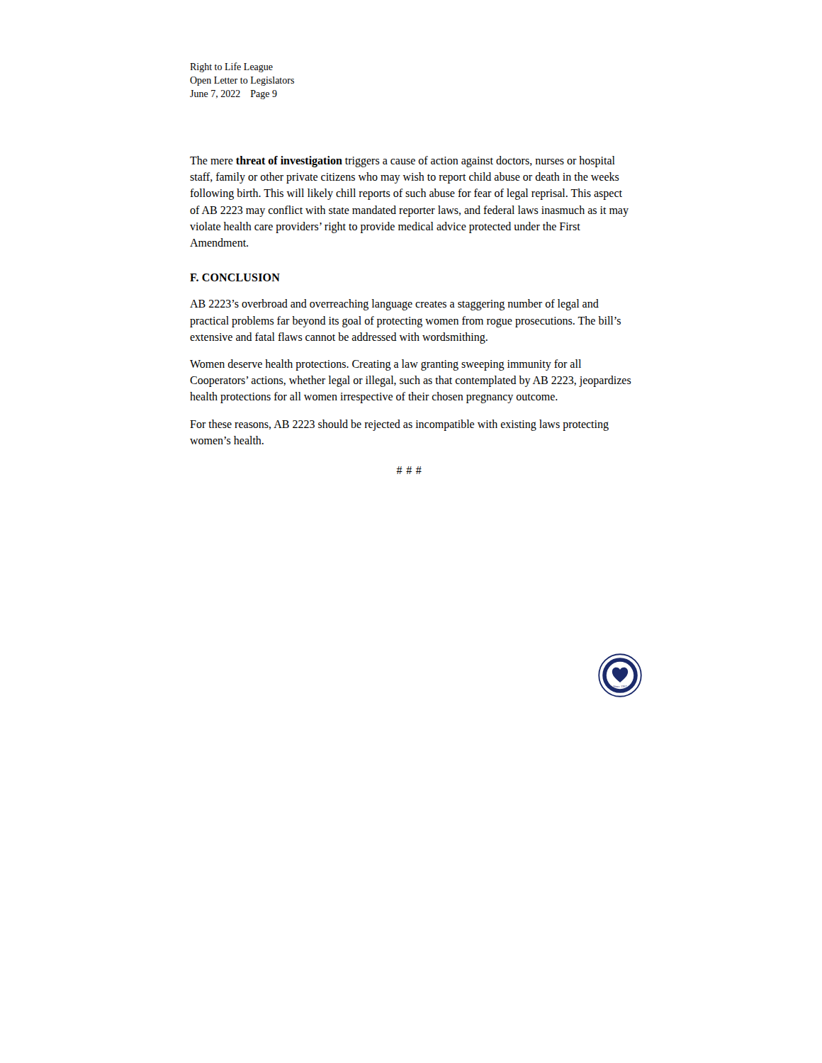Right to Life League
Open Letter to Legislators
June 7, 2022 Page 9
The mere threat of investigation triggers a cause of action against doctors, nurses or hospital staff, family or other private citizens who may wish to report child abuse or death in the weeks following birth. This will likely chill reports of such abuse for fear of legal reprisal. This aspect of AB 2223 may conflict with state mandated reporter laws, and federal laws inasmuch as it may violate health care providers’ right to provide medical advice protected under the First Amendment.
F. CONCLUSION
AB 2223’s overbroad and overreaching language creates a staggering number of legal and practical problems far beyond its goal of protecting women from rogue prosecutions. The bill’s extensive and fatal flaws cannot be addressed with wordsmithing.
Women deserve health protections. Creating a law granting sweeping immunity for all Cooperators’ actions, whether legal or illegal, such as that contemplated by AB 2223, jeopardizes health protections for all women irrespective of their chosen pregnancy outcome.
For these reasons, AB 2223 should be rejected as incompatible with existing laws protecting women’s health.
###
Since 1967